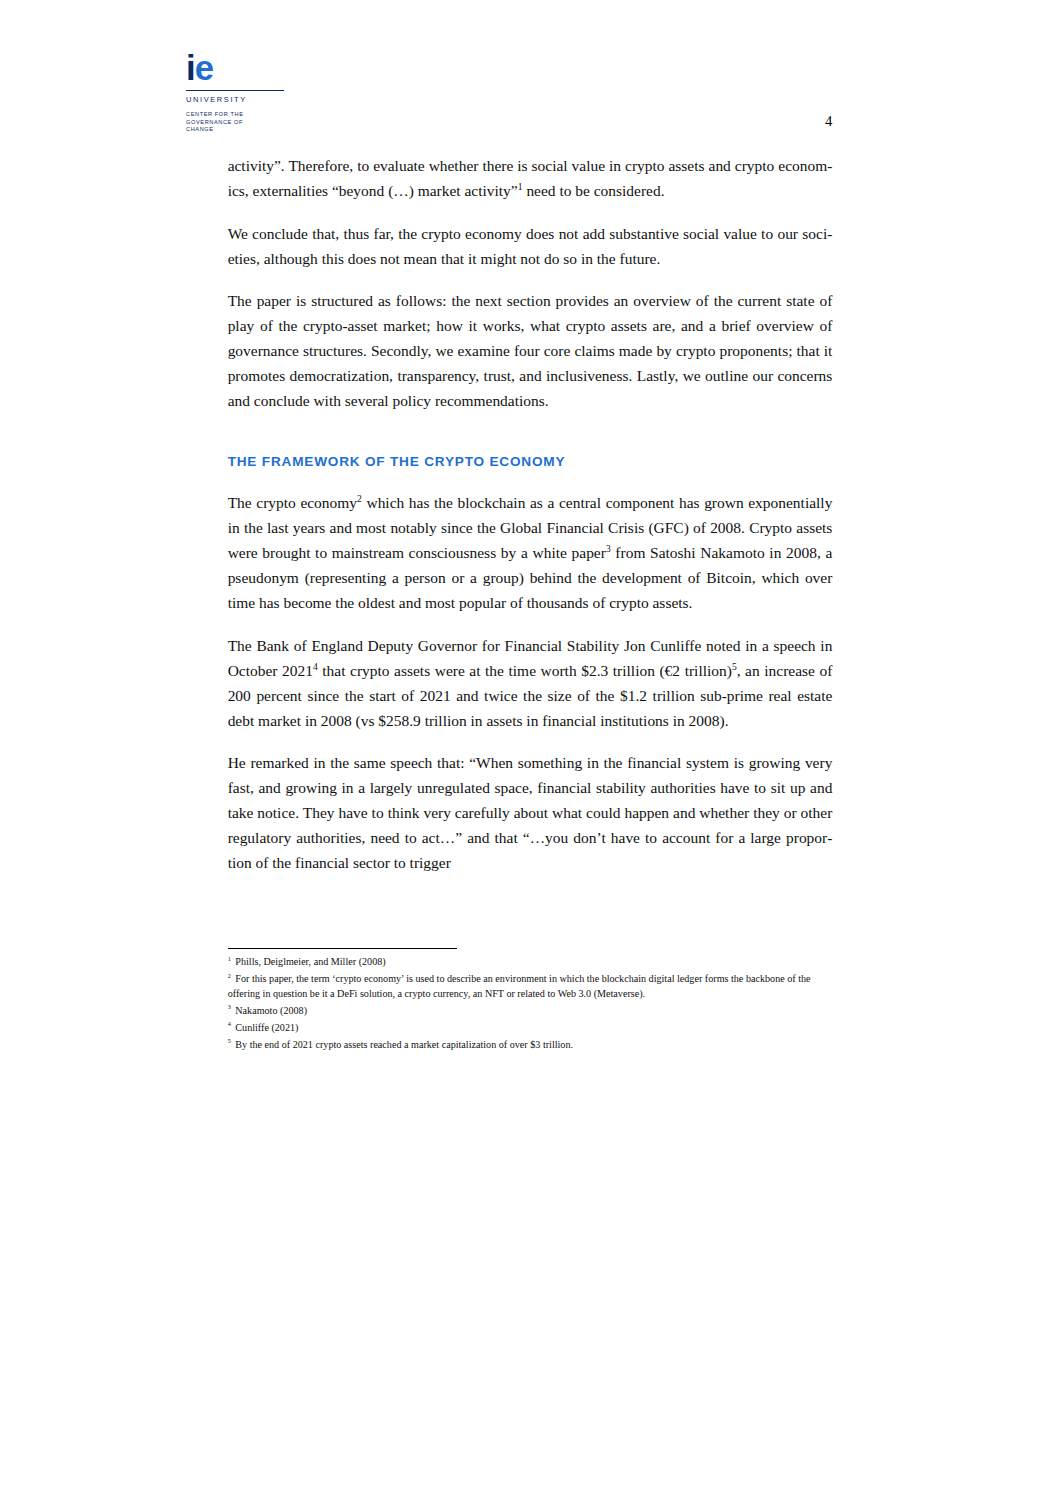ie
UNIVERSITY
CENTER FOR THE
GOVERNANCE OF
CHANGE
4
activity”. Therefore, to evaluate whether there is social value in crypto assets and crypto economics, externalities “beyond (…) market activity”1 need to be considered.
We conclude that, thus far, the crypto economy does not add substantive social value to our societies, although this does not mean that it might not do so in the future.
The paper is structured as follows: the next section provides an overview of the current state of play of the crypto-asset market; how it works, what crypto assets are, and a brief overview of governance structures. Secondly, we examine four core claims made by crypto proponents; that it promotes democratization, transparency, trust, and inclusiveness. Lastly, we outline our concerns and conclude with several policy recommendations.
The framework of the crypto economy
The crypto economy2 which has the blockchain as a central component has grown exponentially in the last years and most notably since the Global Financial Crisis (GFC) of 2008. Crypto assets were brought to mainstream consciousness by a white paper3 from Satoshi Nakamoto in 2008, a pseudonym (representing a person or a group) behind the development of Bitcoin, which over time has become the oldest and most popular of thousands of crypto assets.
The Bank of England Deputy Governor for Financial Stability Jon Cunliffe noted in a speech in October 20214 that crypto assets were at the time worth $2.3 trillion (€2 trillion)5, an increase of 200 percent since the start of 2021 and twice the size of the $1.2 trillion sub-prime real estate debt market in 2008 (vs $258.9 trillion in assets in financial institutions in 2008).
He remarked in the same speech that: “When something in the financial system is growing very fast, and growing in a largely unregulated space, financial stability authorities have to sit up and take notice. They have to think very carefully about what could happen and whether they or other regulatory authorities, need to act…” and that “…you don’t have to account for a large proportion of the financial sector to trigger
1 Phills, Deiglmeier, and Miller (2008)
2 For this paper, the term ‘crypto economy’ is used to describe an environment in which the blockchain digital ledger forms the backbone of the offering in question be it a DeFi solution, a crypto currency, an NFT or related to Web 3.0 (Metaverse).
3 Nakamoto (2008)
4 Cunliffe (2021)
5 By the end of 2021 crypto assets reached a market capitalization of over $3 trillion.